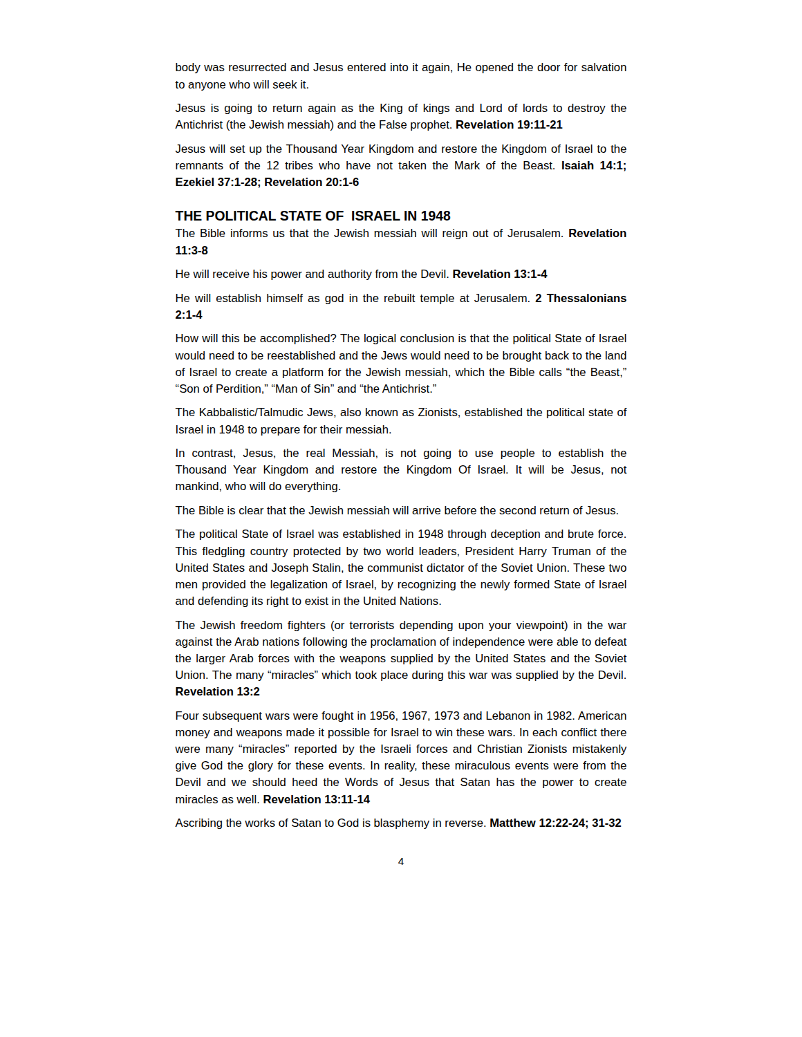body was resurrected and Jesus entered into it again, He opened the door for salvation to anyone who will seek it.
Jesus is going to return again as the King of kings and Lord of lords to destroy the Antichrist (the Jewish messiah) and the False prophet. Revelation 19:11-21
Jesus will set up the Thousand Year Kingdom and restore the Kingdom of Israel to the remnants of the 12 tribes who have not taken the Mark of the Beast. Isaiah 14:1; Ezekiel 37:1-28; Revelation 20:1-6
THE POLITICAL STATE OF ISRAEL IN 1948
The Bible informs us that the Jewish messiah will reign out of Jerusalem. Revelation 11:3-8
He will receive his power and authority from the Devil. Revelation 13:1-4
He will establish himself as god in the rebuilt temple at Jerusalem. 2 Thessalonians 2:1-4
How will this be accomplished? The logical conclusion is that the political State of Israel would need to be reestablished and the Jews would need to be brought back to the land of Israel to create a platform for the Jewish messiah, which the Bible calls “the Beast,” “Son of Perdition,” “Man of Sin” and “the Antichrist.”
The Kabbalistic/Talmudic Jews, also known as Zionists, established the political state of Israel in 1948 to prepare for their messiah.
In contrast, Jesus, the real Messiah, is not going to use people to establish the Thousand Year Kingdom and restore the Kingdom Of Israel. It will be Jesus, not mankind, who will do everything.
The Bible is clear that the Jewish messiah will arrive before the second return of Jesus.
The political State of Israel was established in 1948 through deception and brute force. This fledgling country protected by two world leaders, President Harry Truman of the United States and Joseph Stalin, the communist dictator of the Soviet Union. These two men provided the legalization of Israel, by recognizing the newly formed State of Israel and defending its right to exist in the United Nations.
The Jewish freedom fighters (or terrorists depending upon your viewpoint) in the war against the Arab nations following the proclamation of independence were able to defeat the larger Arab forces with the weapons supplied by the United States and the Soviet Union. The many “miracles” which took place during this war was supplied by the Devil. Revelation 13:2
Four subsequent wars were fought in 1956, 1967, 1973 and Lebanon in 1982. American money and weapons made it possible for Israel to win these wars. In each conflict there were many “miracles” reported by the Israeli forces and Christian Zionists mistakenly give God the glory for these events. In reality, these miraculous events were from the Devil and we should heed the Words of Jesus that Satan has the power to create miracles as well. Revelation 13:11-14
Ascribing the works of Satan to God is blasphemy in reverse. Matthew 12:22-24; 31-32
4